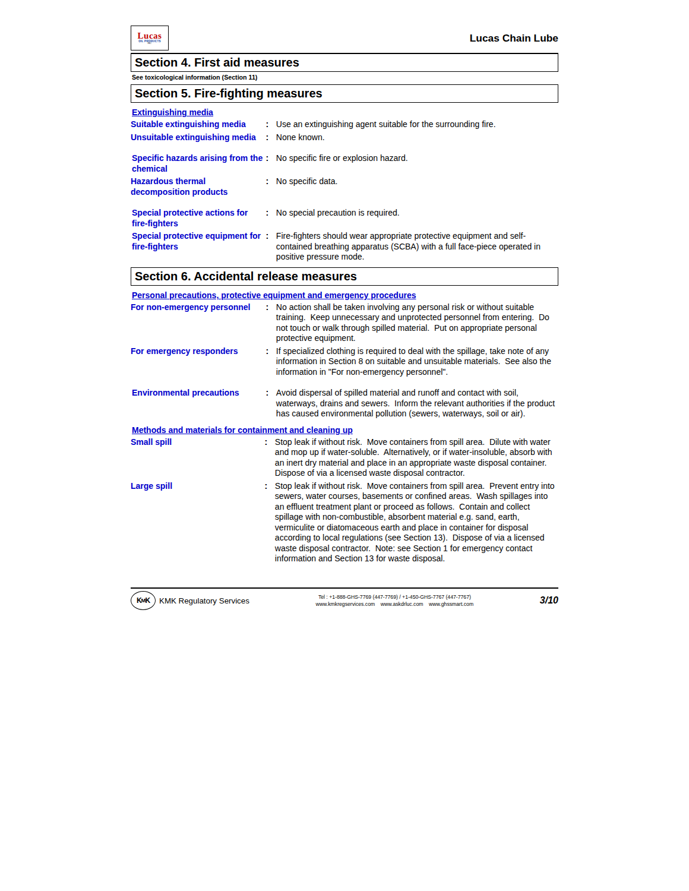Lucas
OIL PRODUCTS
INC.
Lucas Chain Lube
Section 4. First aid measures
See toxicological information (Section 11)
Section 5. Fire-fighting measures
Extinguishing media
| Suitable extinguishing media | : | Use an extinguishing agent suitable for the surrounding fire. |
| Unsuitable extinguishing media | : | None known. |
| Specific hazards arising from the chemical | : | No specific fire or explosion hazard. |
| Hazardous thermal decomposition products | : | No specific data. |
| Special protective actions for fire-fighters | : | No special precaution is required. |
| Special protective equipment for fire-fighters | : | Fire-fighters should wear appropriate protective equipment and self-contained breathing apparatus (SCBA) with a full face-piece operated in positive pressure mode. |
Section 6. Accidental release measures
Personal precautions, protective equipment and emergency procedures
| For non-emergency personnel | : | No action shall be taken involving any personal risk or without suitable training. Keep unnecessary and unprotected personnel from entering. Do not touch or walk through spilled material. Put on appropriate personal protective equipment. |
| For emergency responders | : | If specialized clothing is required to deal with the spillage, take note of any information in Section 8 on suitable and unsuitable materials. See also the information in "For non-emergency personnel". |
| Environmental precautions | : | Avoid dispersal of spilled material and runoff and contact with soil, waterways, drains and sewers. Inform the relevant authorities if the product has caused environmental pollution (sewers, waterways, soil or air). |
Methods and materials for containment and cleaning up
| Small spill | : | Stop leak if without risk. Move containers from spill area. Dilute with water and mop up if water-soluble. Alternatively, or if water-insoluble, absorb with an inert dry material and place in an appropriate waste disposal container. Dispose of via a licensed waste disposal contractor. |
| Large spill | : | Stop leak if without risk. Move containers from spill area. Prevent entry into sewers, water courses, basements or confined areas. Wash spillages into an effluent treatment plant or proceed as follows. Contain and collect spillage with non-combustible, absorbent material e.g. sand, earth, vermiculite or diatomaceous earth and place in container for disposal according to local regulations (see Section 13). Dispose of via a licensed waste disposal contractor. Note: see Section 1 for emergency contact information and Section 13 for waste disposal. |
KMK
KMK Regulatory Services
Tel : +1-888-GHS-7769 (447-7769) / +1-450-GHS-7767 (447-7767)
www.kmkregservices.com www.askdrluc.com www.ghssmart.com
3/10